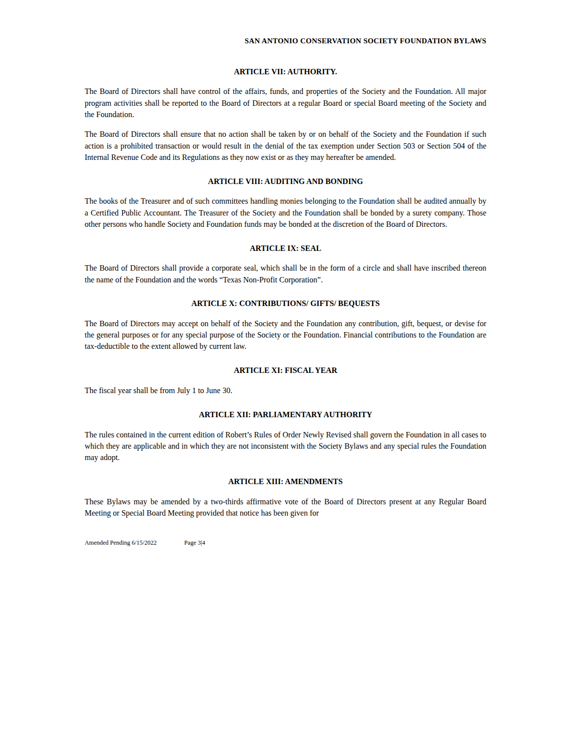SAN ANTONIO CONSERVATION SOCIETY FOUNDATION BYLAWS
ARTICLE VII: AUTHORITY.
The Board of Directors shall have control of the affairs, funds, and properties of the Society and the Foundation. All major program activities shall be reported to the Board of Directors at a regular Board or special Board meeting of the Society and the Foundation.
The Board of Directors shall ensure that no action shall be taken by or on behalf of the Society and the Foundation if such action is a prohibited transaction or would result in the denial of the tax exemption under Section 503 or Section 504 of the Internal Revenue Code and its Regulations as they now exist or as they may hereafter be amended.
ARTICLE VIII: AUDITING AND BONDING
The books of the Treasurer and of such committees handling monies belonging to the Foundation shall be audited annually by a Certified Public Accountant. The Treasurer of the Society and the Foundation shall be bonded by a surety company. Those other persons who handle Society and Foundation funds may be bonded at the discretion of the Board of Directors.
ARTICLE IX: SEAL
The Board of Directors shall provide a corporate seal, which shall be in the form of a circle and shall have inscribed thereon the name of the Foundation and the words “Texas Non-Profit Corporation”.
ARTICLE X: CONTRIBUTIONS/ GIFTS/ BEQUESTS
The Board of Directors may accept on behalf of the Society and the Foundation any contribution, gift, bequest, or devise for the general purposes or for any special purpose of the Society or the Foundation. Financial contributions to the Foundation are tax-deductible to the extent allowed by current law.
ARTICLE XI: FISCAL YEAR
The fiscal year shall be from July 1 to June 30.
ARTICLE XII: PARLIAMENTARY AUTHORITY
The rules contained in the current edition of Robert’s Rules of Order Newly Revised shall govern the Foundation in all cases to which they are applicable and in which they are not inconsistent with the Society Bylaws and any special rules the Foundation may adopt.
ARTICLE XIII: AMENDMENTS
These Bylaws may be amended by a two-thirds affirmative vote of the Board of Directors present at any Regular Board Meeting or Special Board Meeting provided that notice has been given for
Amended Pending 6/15/2022 Page 3|4